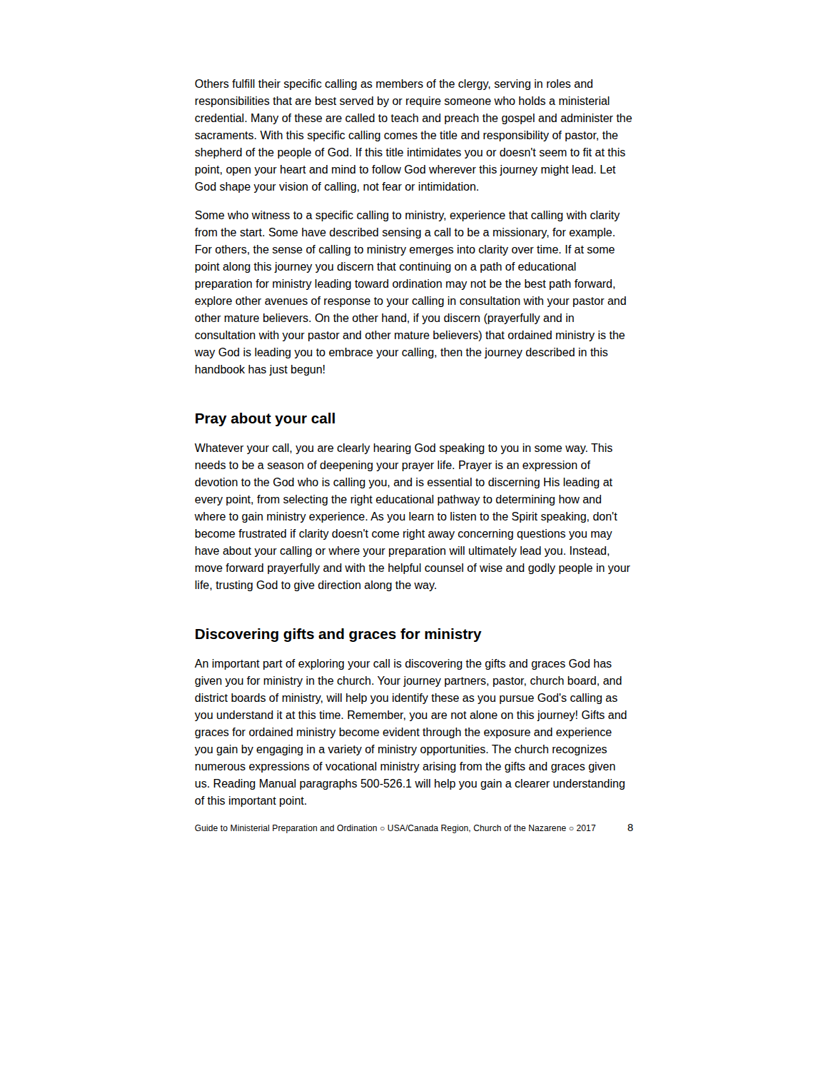Others fulfill their specific calling as members of the clergy, serving in roles and responsibilities that are best served by or require someone who holds a ministerial credential. Many of these are called to teach and preach the gospel and administer the sacraments. With this specific calling comes the title and responsibility of pastor, the shepherd of the people of God. If this title intimidates you or doesn't seem to fit at this point, open your heart and mind to follow God wherever this journey might lead. Let God shape your vision of calling, not fear or intimidation.
Some who witness to a specific calling to ministry, experience that calling with clarity from the start. Some have described sensing a call to be a missionary, for example. For others, the sense of calling to ministry emerges into clarity over time. If at some point along this journey you discern that continuing on a path of educational preparation for ministry leading toward ordination may not be the best path forward, explore other avenues of response to your calling in consultation with your pastor and other mature believers. On the other hand, if you discern (prayerfully and in consultation with your pastor and other mature believers) that ordained ministry is the way God is leading you to embrace your calling, then the journey described in this handbook has just begun!
Pray about your call
Whatever your call, you are clearly hearing God speaking to you in some way. This needs to be a season of deepening your prayer life. Prayer is an expression of devotion to the God who is calling you, and is essential to discerning His leading at every point, from selecting the right educational pathway to determining how and where to gain ministry experience. As you learn to listen to the Spirit speaking, don't become frustrated if clarity doesn't come right away concerning questions you may have about your calling or where your preparation will ultimately lead you. Instead, move forward prayerfully and with the helpful counsel of wise and godly people in your life, trusting God to give direction along the way.
Discovering gifts and graces for ministry
An important part of exploring your call is discovering the gifts and graces God has given you for ministry in the church. Your journey partners, pastor, church board, and district boards of ministry, will help you identify these as you pursue God's calling as you understand it at this time. Remember, you are not alone on this journey! Gifts and graces for ordained ministry become evident through the exposure and experience you gain by engaging in a variety of ministry opportunities. The church recognizes numerous expressions of vocational ministry arising from the gifts and graces given us. Reading Manual paragraphs 500-526.1 will help you gain a clearer understanding of this important point.
Guide to Ministerial Preparation and Ordination ○ USA/Canada Region, Church of the Nazarene ○ 2017 8